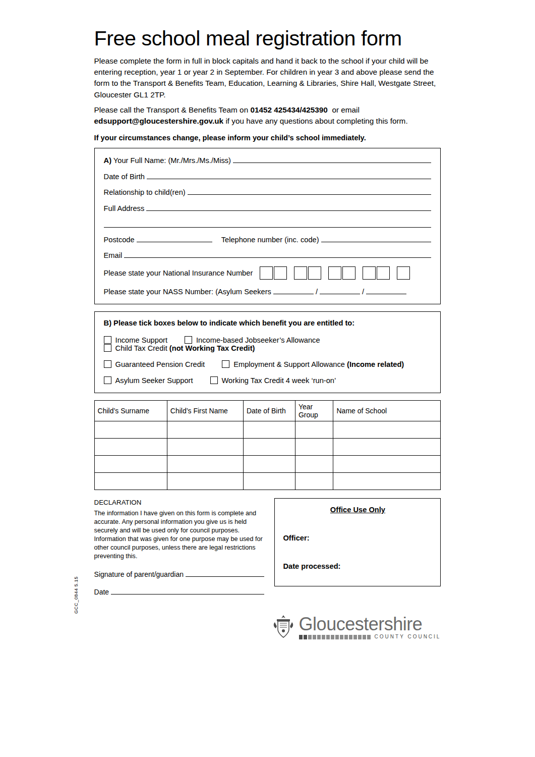GCC_0844 5.15
Free school meal registration form
Please complete the form in full in block capitals and hand it back to the school if your child will be entering reception, year 1 or year 2 in September. For children in year 3 and above please send the form to the Transport & Benefits Team, Education, Learning & Libraries, Shire Hall, Westgate Street, Gloucester GL1 2TP.
Please call the Transport & Benefits Team on 01452 425434/425390 or email edsupport@gloucestershire.gov.uk if you have any questions about completing this form.
If your circumstances change, please inform your child’s school immediately.
A) Your Full Name: (Mr./Mrs./Ms./Miss)
Date of Birth
Relationship to child(ren)
Full Address
Postcode Telephone number (inc. code)
Email
Please state your National Insurance Number
Please state your NASS Number: (Asylum Seekers / /
B) Please tick boxes below to indicate which benefit you are entitled to:
Income Support Income-based Jobseeker’s Allowance Child Tax Credit (not Working Tax Credit)
Guaranteed Pension Credit Employment & Support Allowance (Income related)
Asylum Seeker Support Working Tax Credit 4 week ‘run-on’
| Child’s Surname | Child’s First Name | Date of Birth | Year Group | Name of School |
| --- | --- | --- | --- | --- |
DECLARATION
The information I have given on this form is complete and accurate. Any personal information you give us is held securely and will be used only for council purposes. Information that was given for one purpose may be used for other council purposes, unless there are legal restrictions preventing this.
Signature of parent/guardian
Date
Office Use Only
Officer:
Date processed:
Gloucestershire
COUNTY COUNCIL